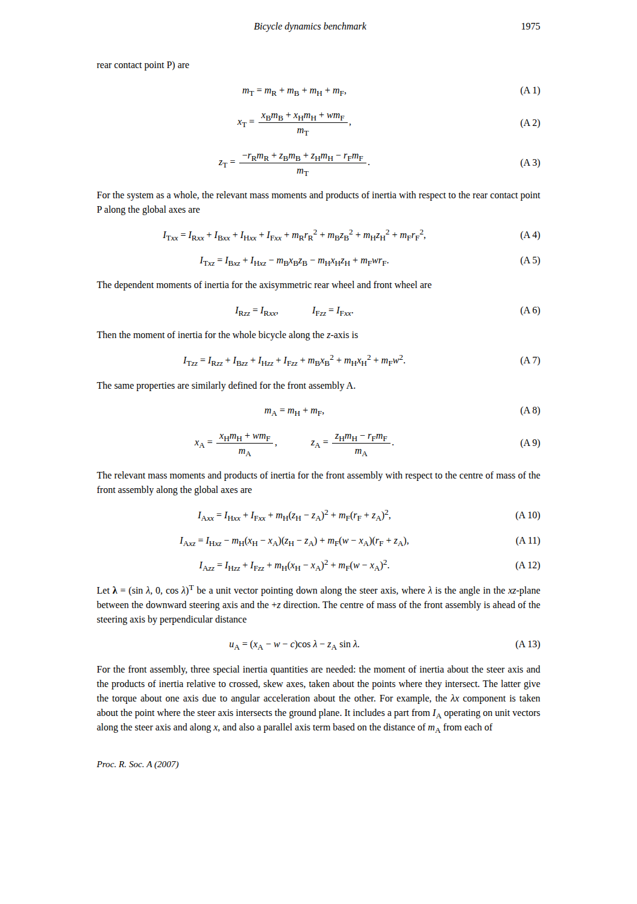Bicycle dynamics benchmark 1975
rear contact point P) are
mT = mR + mB + mH + mF,
(A 1)
xT = xBmB + xHmH + wmF mT,
(A 2)
zT = −rRmR + zBmB + zHmH − rFmF mT.
(A 3)
For the system as a whole, the relevant mass moments and products of inertia with respect to the rear contact point P along the global axes are
ITxx = IRxx + IBxx + IHxx + IFxx + mRrR2 + mBzB2 + mHzH2 + mFrF2,
(A 4)
ITxz = IBxz + IHxz − mBxBzB − mHxHzH + mFwrF.
(A 5)
The dependent moments of inertia for the axisymmetric rear wheel and front wheel are
IRzz = IRxx, IFzz = IFxx.
(A 6)
Then the moment of inertia for the whole bicycle along the z-axis is
ITzz = IRzz + IBzz + IHzz + IFzz + mBxB2 + mHxH2 + mFw2.
(A 7)
The same properties are similarly defined for the front assembly A.
mA = mH + mF,
(A 8)
xA = xHmH + wmF mA, zA = zHmH − rFmF mA.
(A 9)
The relevant mass moments and products of inertia for the front assembly with respect to the centre of mass of the front assembly along the global axes are
IAxx = IHxx + IFxx + mH(zH − zA)2 + mF(rF + zA)2,
(A 10)
IAxz = IHxz − mH(xH − xA)(zH − zA) + mF(w − xA)(rF + zA),
(A 11)
IAzz = IHzz + IFzz + mH(xH − xA)2 + mF(w − xA)2.
(A 12)
Let λ = (sin λ, 0, cos λ)T be a unit vector pointing down along the steer axis, where λ is the angle in the xz-plane between the downward steering axis and the +z direction. The centre of mass of the front assembly is ahead of the steering axis by perpendicular distance
uA = (xA − w − c)cos λ − zA sin λ.
(A 13)
For the front assembly, three special inertia quantities are needed: the moment of inertia about the steer axis and the products of inertia relative to crossed, skew axes, taken about the points where they intersect. The latter give the torque about one axis due to angular acceleration about the other. For example, the λx component is taken about the point where the steer axis intersects the ground plane. It includes a part from IA operating on unit vectors along the steer axis and along x, and also a parallel axis term based on the distance of mA from each of
Proc. R. Soc. A (2007)